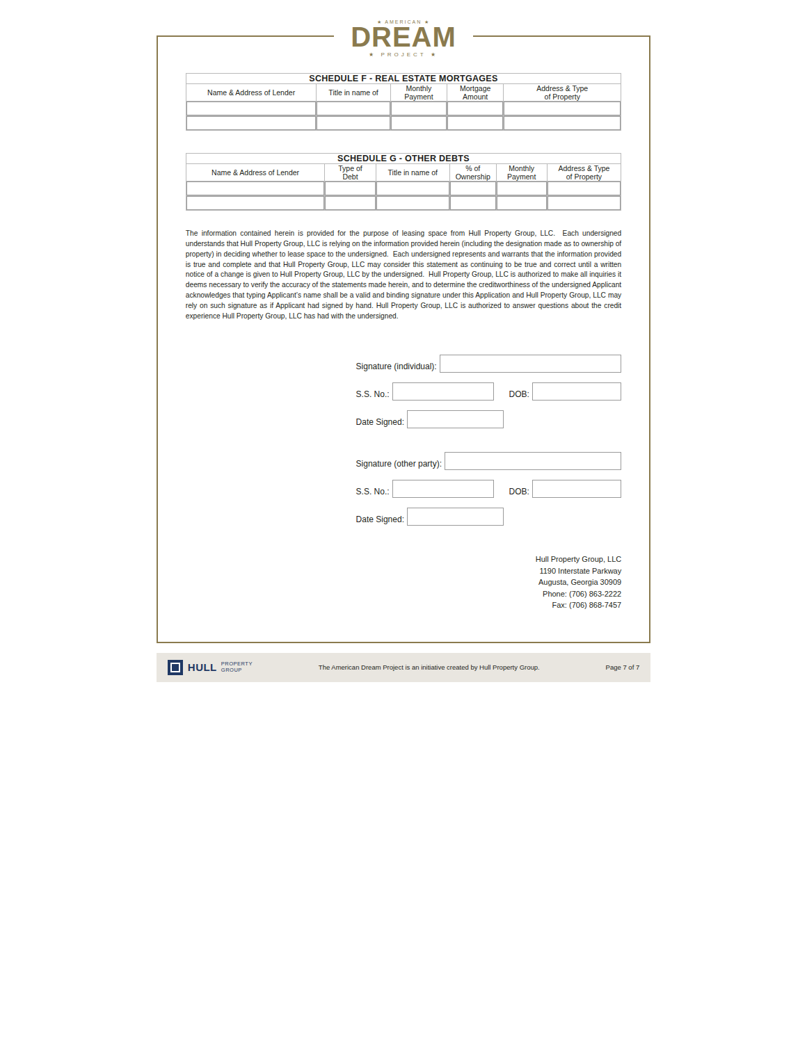★ AMERICAN ★
DREAM
★ PROJECT ★
| SCHEDULE F - REAL ESTATE MORTGAGES |
| Name & Address of Lender | Title in name of | Monthly Payment | Mortgage Amount | Address & Type of Property |
| SCHEDULE G - OTHER DEBTS |
| Name & Address of Lender | Type of Debt | Title in name of | % of Ownership | Monthly Payment | Address & Type of Property |
The information contained herein is provided for the purpose of leasing space from Hull Property Group, LLC. Each undersigned understands that Hull Property Group, LLC is relying on the information provided herein (including the designation made as to ownership of property) in deciding whether to lease space to the undersigned. Each undersigned represents and warrants that the information provided is true and complete and that Hull Property Group, LLC may consider this statement as continuing to be true and correct until a written notice of a change is given to Hull Property Group, LLC by the undersigned. Hull Property Group, LLC is authorized to make all inquiries it deems necessary to verify the accuracy of the statements made herein, and to determine the creditworthiness of the undersigned Applicant acknowledges that typing Applicant’s name shall be a valid and binding signature under this Application and Hull Property Group, LLC may rely on such signature as if Applicant had signed by hand. Hull Property Group, LLC is authorized to answer questions about the credit experience Hull Property Group, LLC has had with the undersigned.
Signature (individual):
S.S. No.:
DOB:
Date Signed:
Signature (other party):
S.S. No.:
DOB:
Date Signed:
Hull Property Group, LLC
1190 Interstate Parkway
Augusta, Georgia 30909
Phone: (706) 863-2222
Fax: (706) 868-7457
HULL
PROPERTY
GROUP
The American Dream Project is an initiative created by Hull Property Group.
Page 7 of 7